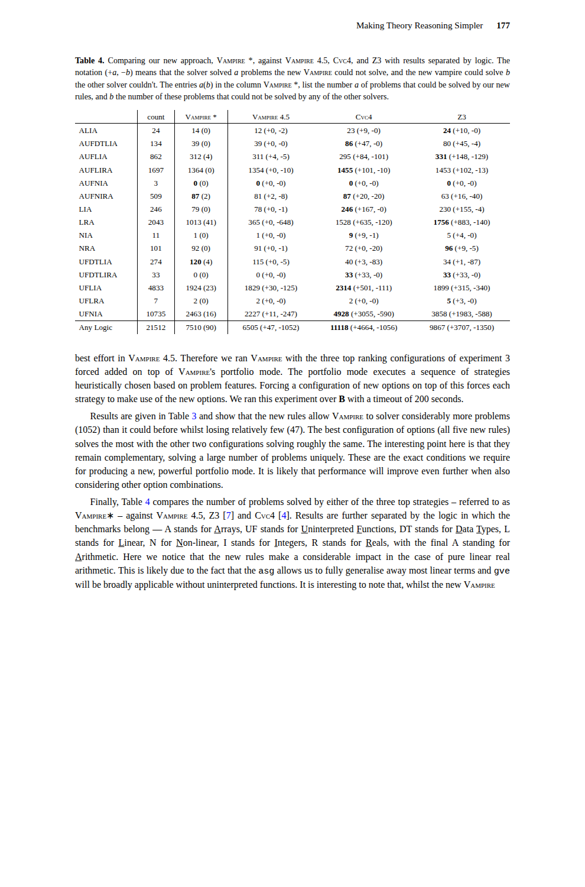Making Theory Reasoning Simpler 177
Table 4. Comparing our new approach, Vampire *, against Vampire 4.5, Cvc4, and Z3 with results separated by logic. The notation (+a, −b) means that the solver solved a problems the new Vampire could not solve, and the new vampire could solve b the other solver couldn't. The entries a(b) in the column Vampire *, list the number a of problems that could be solved by our new rules, and b the number of these problems that could not be solved by any of the other solvers.
| | count | Vampire * | Vampire 4.5 | Cvc4 | Z3 |
| --- | --- | --- | --- | --- | --- |
| ALIA | 24 | 14 (0) | 12 (+0, -2) | 23 (+9, -0) | 24 (+10, -0) |
| AUFDTLIA | 134 | 39 (0) | 39 (+0, -0) | 86 (+47, -0) | 80 (+45, -4) |
| AUFLIA | 862 | 312 (4) | 311 (+4, -5) | 295 (+84, -101) | 331 (+148, -129) |
| AUFLIRA | 1697 | 1364 (0) | 1354 (+0, -10) | 1455 (+101, -10) | 1453 (+102, -13) |
| AUFNIA | 3 | 0 (0) | 0 (+0, -0) | 0 (+0, -0) | 0 (+0, -0) |
| AUFNIRA | 509 | 87 (2) | 81 (+2, -8) | 87 (+20, -20) | 63 (+16, -40) |
| LIA | 246 | 79 (0) | 78 (+0, -1) | 246 (+167, -0) | 230 (+155, -4) |
| LRA | 2043 | 1013 (41) | 365 (+0, -648) | 1528 (+635, -120) | 1756 (+883, -140) |
| NIA | 11 | 1 (0) | 1 (+0, -0) | 9 (+9, -1) | 5 (+4, -0) |
| NRA | 101 | 92 (0) | 91 (+0, -1) | 72 (+0, -20) | 96 (+9, -5) |
| UFDTLIA | 274 | 120 (4) | 115 (+0, -5) | 40 (+3, -83) | 34 (+1, -87) |
| UFDTLIRA | 33 | 0 (0) | 0 (+0, -0) | 33 (+33, -0) | 33 (+33, -0) |
| UFLIA | 4833 | 1924 (23) | 1829 (+30, -125) | 2314 (+501, -111) | 1899 (+315, -340) |
| UFLRA | 7 | 2 (0) | 2 (+0, -0) | 2 (+0, -0) | 5 (+3, -0) |
| UFNIA | 10735 | 2463 (16) | 2227 (+11, -247) | 4928 (+3055, -590) | 3858 (+1983, -588) |
| Any Logic | 21512 | 7510 (90) | 6505 (+47, -1052) | 11118 (+4664, -1056) | 9867 (+3707, -1350) |
best effort in Vampire 4.5. Therefore we ran Vampire with the three top ranking configurations of experiment 3 forced added on top of Vampire's portfolio mode. The portfolio mode executes a sequence of strategies heuristically chosen based on problem features. Forcing a configuration of new options on top of this forces each strategy to make use of the new options. We ran this experiment over B with a timeout of 200 seconds.
Results are given in Table 3 and show that the new rules allow Vampire to solver considerably more problems (1052) than it could before whilst losing relatively few (47). The best configuration of options (all five new rules) solves the most with the other two configurations solving roughly the same. The interesting point here is that they remain complementary, solving a large number of problems uniquely. These are the exact conditions we require for producing a new, powerful portfolio mode. It is likely that performance will improve even further when also considering other option combinations.
Finally, Table 4 compares the number of problems solved by either of the three top strategies – referred to as Vampire∗ – against Vampire 4.5, Z3 [7] and Cvc4 [4]. Results are further separated by the logic in which the benchmarks belong — A stands for Arrays, UF stands for Uninterpreted Functions, DT stands for Data Types, L stands for Linear, N for Non-linear, I stands for Integers, R stands for Reals, with the final A standing for Arithmetic. Here we notice that the new rules make a considerable impact in the case of pure linear real arithmetic. This is likely due to the fact that the asg allows us to fully generalise away most linear terms and gve will be broadly applicable without uninterpreted functions. It is interesting to note that, whilst the new Vampire